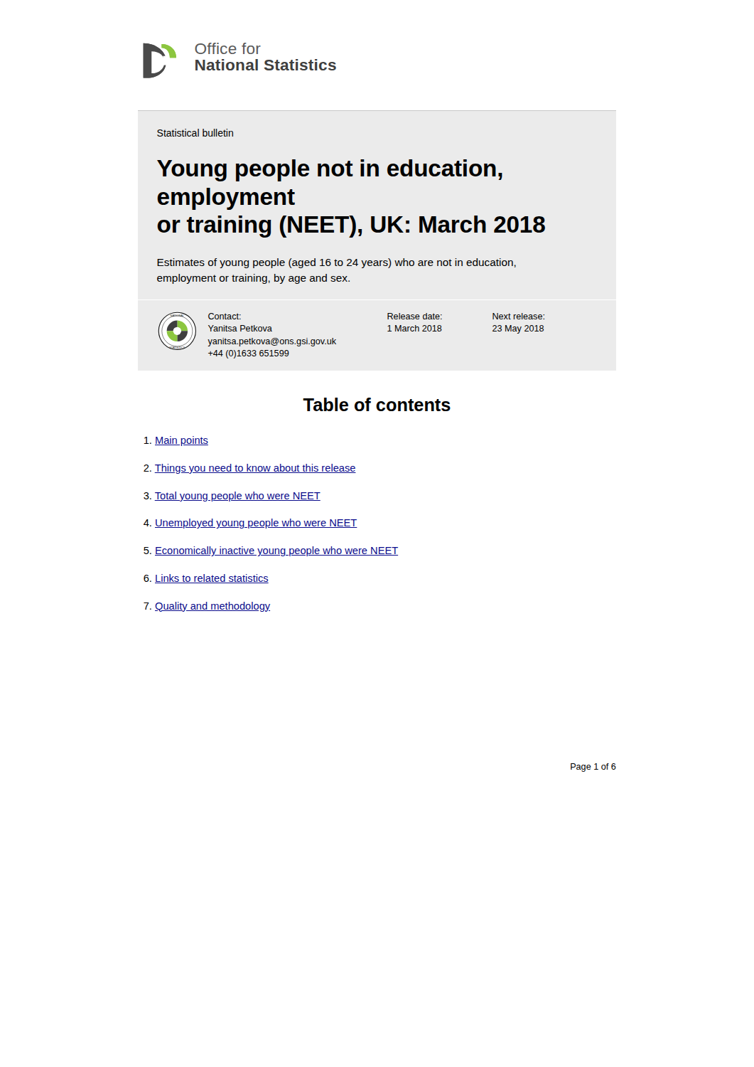Office for
National Statistics
Statistical bulletin
Young people not in education, employment
or training (NEET), UK: March 2018
Estimates of young people (aged 16 to 24 years) who are not in education, employment or training, by age and sex.
NATIONAL STATISTICS
Contact:
Yanitsa Petkova
yanitsa.petkova@ons.gsi.gov.uk
+44 (0)1633 651599
Release date:
1 March 2018
Next release:
23 May 2018
Table of contents
Main points
Things you need to know about this release
Total young people who were NEET
Unemployed young people who were NEET
Economically inactive young people who were NEET
Links to related statistics
Quality and methodology
Page 1 of 6